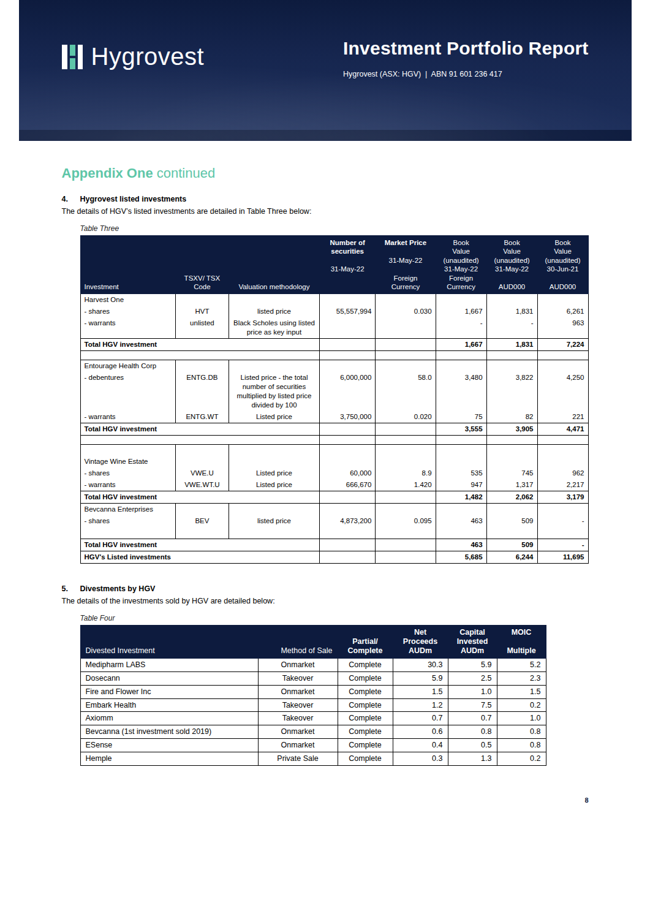Hygrovest
Investment Portfolio Report
Hygrovest (ASX: HGV) | ABN 91 601 236 417
Appendix One continued
4. Hygrovest listed investments
The details of HGV’s listed investments are detailed in Table Three below:
Table Three
| Investment | TSXV/ TSX Code | Valuation methodology | Number of securities 31-May-22 | Market Price 31-May-22 Foreign Currency | Book Value (unaudited) 31-May-22 Foreign Currency | Book Value (unaudited) 31-May-22 AUD000 | Book Value (unaudited) 30-Jun-21 AUD000 |
| --- | --- | --- | --- | --- | --- | --- | --- |
| Harvest One | | | | | | | |
| - shares | HVT | listed price | 55,557,994 | 0.030 | 1,667 | 1,831 | 6,261 |
| - warrants | unlisted | Black Scholes using listed price as key input | | | - | - | 963 |
| Total HGV investment | | | 1,667 | 1,831 | 7,224 |
| Entourage Health Corp | | | | | | | |
| - debentures | ENTG.DB | Listed price - the total number of securities multiplied by listed price divided by 100 | 6,000,000 | 58.0 | 3,480 | 3,822 | 4,250 |
| - warrants | ENTG.WT | Listed price | 3,750,000 | 0.020 | 75 | 82 | 221 |
| Total HGV investment | | | 3,555 | 3,905 | 4,471 |
| Vintage Wine Estate | | | | | | | |
| - shares | VWE.U | Listed price | 60,000 | 8.9 | 535 | 745 | 962 |
| - warrants | VWE.WT.U | Listed price | 666,670 | 1.420 | 947 | 1,317 | 2,217 |
| Total HGV investment | | | 1,482 | 2,062 | 3,179 |
| Bevcanna Enterprises | | | | | | | |
| - shares | BEV | listed price | 4,873,200 | 0.095 | 463 | 509 | - |
| Total HGV investment | | | 463 | 509 | - |
| HGV's Listed investments | | | 5,685 | 6,244 | 11,695 |
5. Divestments by HGV
The details of the investments sold by HGV are detailed below:
Table Four
| Divested Investment | Method of Sale | Partial/ Complete | Net Proceeds AUDm | Capital Invested AUDm | MOIC Multiple |
| --- | --- | --- | --- | --- | --- |
| Medipharm LABS | Onmarket | Complete | 30.3 | 5.9 | 5.2 |
| Dosecann | Takeover | Complete | 5.9 | 2.5 | 2.3 |
| Fire and Flower Inc | Onmarket | Complete | 1.5 | 1.0 | 1.5 |
| Embark Health | Takeover | Complete | 1.2 | 7.5 | 0.2 |
| Axiomm | Takeover | Complete | 0.7 | 0.7 | 1.0 |
| Bevcanna (1st investment sold 2019) | Onmarket | Complete | 0.6 | 0.8 | 0.8 |
| ESense | Onmarket | Complete | 0.4 | 0.5 | 0.8 |
| Hemple | Private Sale | Complete | 0.3 | 1.3 | 0.2 |
8